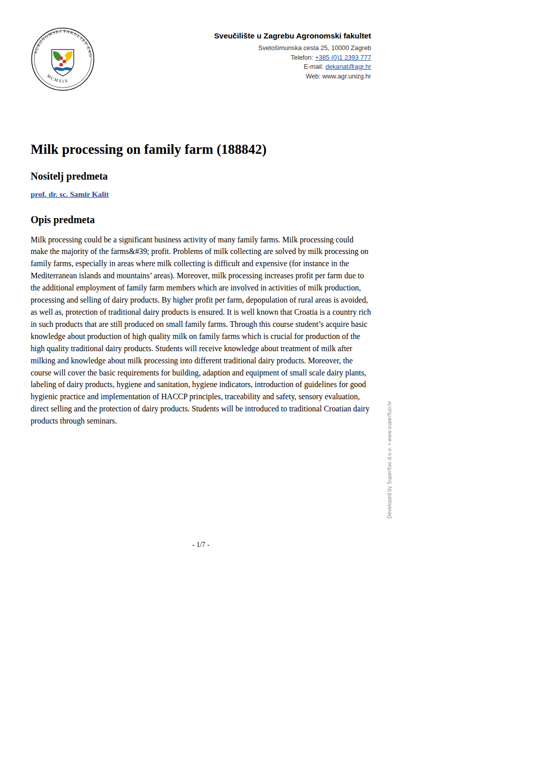AGRONOMSKI FAKULTET ZAGREB MCMXIX
Sveučilište u Zagrebu Agronomski fakultet
Svetošimunska cesta 25, 10000 Zagreb
Telefon: +385 (0)1 2393 777
E-mail: dekanat@agr.hr
Web: www.agr.unizg.hr
Milk processing on family farm (188842)
Nositelj predmeta
prof. dr. sc. Samir Kalit
Opis predmeta
Milk processing could be a significant business activity of many family farms. Milk processing could make the majority of the farms&#39; profit. Problems of milk collecting are solved by milk processing on family farms, especially in areas where milk collecting is difficult and expensive (for instance in the Mediterranean islands and mountains’ areas). Moreover, milk processing increases profit per farm due to the additional employment of family farm members which are involved in activities of milk production, processing and selling of dairy products. By higher profit per farm, depopulation of rural areas is avoided, as well as, protection of traditional dairy products is ensured. It is well known that Croatia is a country rich in such products that are still produced on small family farms. Through this course student’s acquire basic knowledge about production of high quality milk on family farms which is crucial for production of the high quality traditional dairy products. Students will receive knowledge about treatment of milk after milking and knowledge about milk processing into different traditional dairy products. Moreover, the course will cover the basic requirements for building, adaption and equipment of small scale dairy plants, labeling of dairy products, hygiene and sanitation, hygiene indicators, introduction of guidelines for good hygienic practice and implementation of HACCP principles, traceability and safety, sensory evaluation, direct selling and the protection of dairy products. Students will be introduced to traditional Croatian dairy products through seminars.
Developed by Superfluo d.o.o. • www.superfluo.hr
- 1/7 -